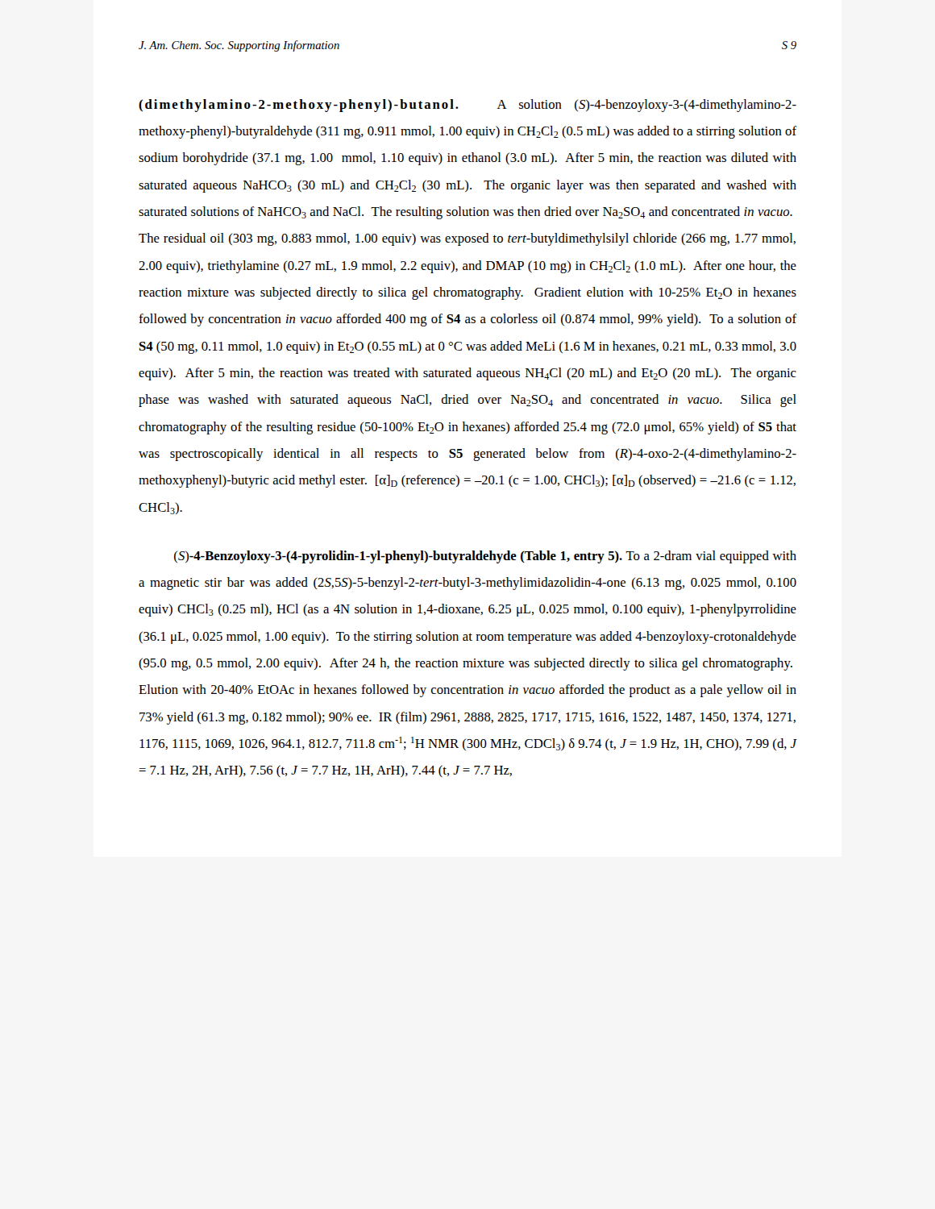J. Am. Chem. Soc. Supporting Information S 9
(dimethylamino-2-methoxy-phenyl)-butanol. A solution (S)-4-benzoyloxy-3-(4-dimethylamino-2-methoxy-phenyl)-butyraldehyde (311 mg, 0.911 mmol, 1.00 equiv) in CH2Cl2 (0.5 mL) was added to a stirring solution of sodium borohydride (37.1 mg, 1.00 mmol, 1.10 equiv) in ethanol (3.0 mL). After 5 min, the reaction was diluted with saturated aqueous NaHCO3 (30 mL) and CH2Cl2 (30 mL). The organic layer was then separated and washed with saturated solutions of NaHCO3 and NaCl. The resulting solution was then dried over Na2SO4 and concentrated in vacuo. The residual oil (303 mg, 0.883 mmol, 1.00 equiv) was exposed to tert-butyldimethylsilyl chloride (266 mg, 1.77 mmol, 2.00 equiv), triethylamine (0.27 mL, 1.9 mmol, 2.2 equiv), and DMAP (10 mg) in CH2Cl2 (1.0 mL). After one hour, the reaction mixture was subjected directly to silica gel chromatography. Gradient elution with 10-25% Et2O in hexanes followed by concentration in vacuo afforded 400 mg of S4 as a colorless oil (0.874 mmol, 99% yield). To a solution of S4 (50 mg, 0.11 mmol, 1.0 equiv) in Et2O (0.55 mL) at 0 °C was added MeLi (1.6 M in hexanes, 0.21 mL, 0.33 mmol, 3.0 equiv). After 5 min, the reaction was treated with saturated aqueous NH4Cl (20 mL) and Et2O (20 mL). The organic phase was washed with saturated aqueous NaCl, dried over Na2SO4 and concentrated in vacuo. Silica gel chromatography of the resulting residue (50-100% Et2O in hexanes) afforded 25.4 mg (72.0 μmol, 65% yield) of S5 that was spectroscopically identical in all respects to S5 generated below from (R)-4-oxo-2-(4-dimethylamino-2-methoxyphenyl)-butyric acid methyl ester. [α]D (reference) = –20.1 (c = 1.00, CHCl3); [α]D (observed) = –21.6 (c = 1.12, CHCl3).
(S)-4-Benzoyloxy-3-(4-pyrolidin-1-yl-phenyl)-butyraldehyde (Table 1, entry 5). To a 2-dram vial equipped with a magnetic stir bar was added (2S,5S)-5-benzyl-2-tert-butyl-3-methylimidazolidin-4-one (6.13 mg, 0.025 mmol, 0.100 equiv) CHCl3 (0.25 ml), HCl (as a 4N solution in 1,4-dioxane, 6.25 μL, 0.025 mmol, 0.100 equiv), 1-phenylpyrrolidine (36.1 μL, 0.025 mmol, 1.00 equiv). To the stirring solution at room temperature was added 4-benzoyloxy-crotonaldehyde (95.0 mg, 0.5 mmol, 2.00 equiv). After 24 h, the reaction mixture was subjected directly to silica gel chromatography. Elution with 20-40% EtOAc in hexanes followed by concentration in vacuo afforded the product as a pale yellow oil in 73% yield (61.3 mg, 0.182 mmol); 90% ee. IR (film) 2961, 2888, 2825, 1717, 1715, 1616, 1522, 1487, 1450, 1374, 1271, 1176, 1115, 1069, 1026, 964.1, 812.7, 711.8 cm-1; 1H NMR (300 MHz, CDCl3) δ 9.74 (t, J = 1.9 Hz, 1H, CHO), 7.99 (d, J = 7.1 Hz, 2H, ArH), 7.56 (t, J = 7.7 Hz, 1H, ArH), 7.44 (t, J = 7.7 Hz,